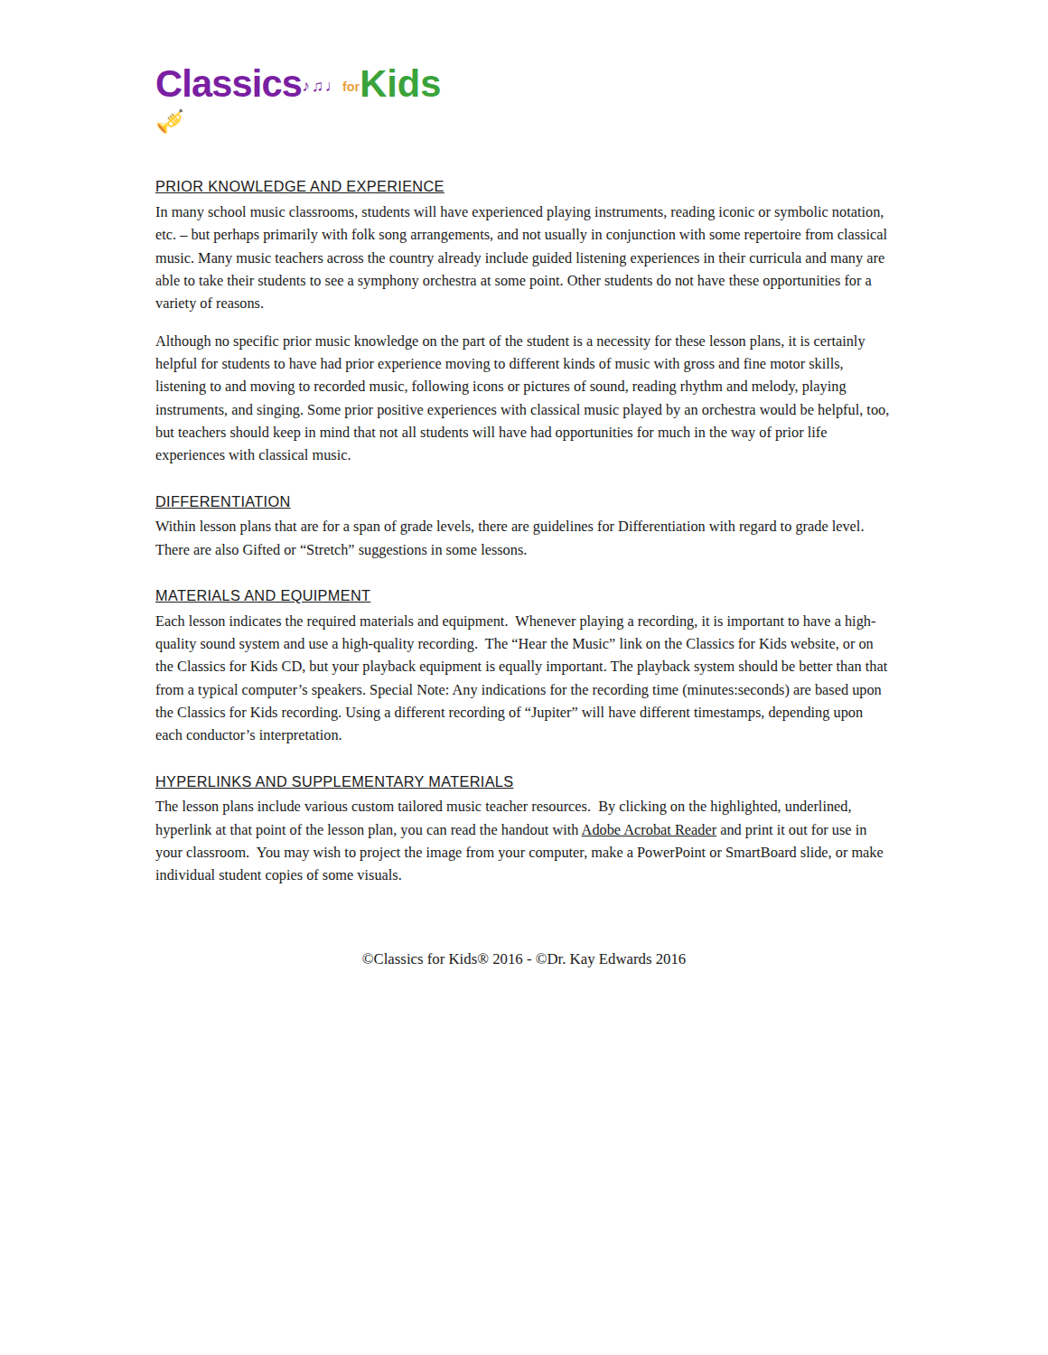Classics♪♫♩for Kids
🎺
Prior Knowledge and Experience
In many school music classrooms, students will have experienced playing instruments, reading iconic or symbolic notation, etc. – but perhaps primarily with folk song arrangements, and not usually in conjunction with some repertoire from classical music. Many music teachers across the country already include guided listening experiences in their curricula and many are able to take their students to see a symphony orchestra at some point. Other students do not have these opportunities for a variety of reasons.
Although no specific prior music knowledge on the part of the student is a necessity for these lesson plans, it is certainly helpful for students to have had prior experience moving to different kinds of music with gross and fine motor skills, listening to and moving to recorded music, following icons or pictures of sound, reading rhythm and melody, playing instruments, and singing. Some prior positive experiences with classical music played by an orchestra would be helpful, too, but teachers should keep in mind that not all students will have had opportunities for much in the way of prior life experiences with classical music.
Differentiation
Within lesson plans that are for a span of grade levels, there are guidelines for Differentiation with regard to grade level. There are also Gifted or “Stretch” suggestions in some lessons.
Materials and Equipment
Each lesson indicates the required materials and equipment. Whenever playing a recording, it is important to have a high-quality sound system and use a high-quality recording. The “Hear the Music” link on the Classics for Kids website, or on the Classics for Kids CD, but your playback equipment is equally important. The playback system should be better than that from a typical computer’s speakers. Special Note: Any indications for the recording time (minutes:seconds) are based upon the Classics for Kids recording. Using a different recording of “Jupiter” will have different timestamps, depending upon each conductor’s interpretation.
Hyperlinks and Supplementary Materials
The lesson plans include various custom tailored music teacher resources. By clicking on the highlighted, underlined, hyperlink at that point of the lesson plan, you can read the handout with Adobe Acrobat Reader and print it out for use in your classroom. You may wish to project the image from your computer, make a PowerPoint or SmartBoard slide, or make individual student copies of some visuals.
©Classics for Kids® 2016 - ©Dr. Kay Edwards 2016